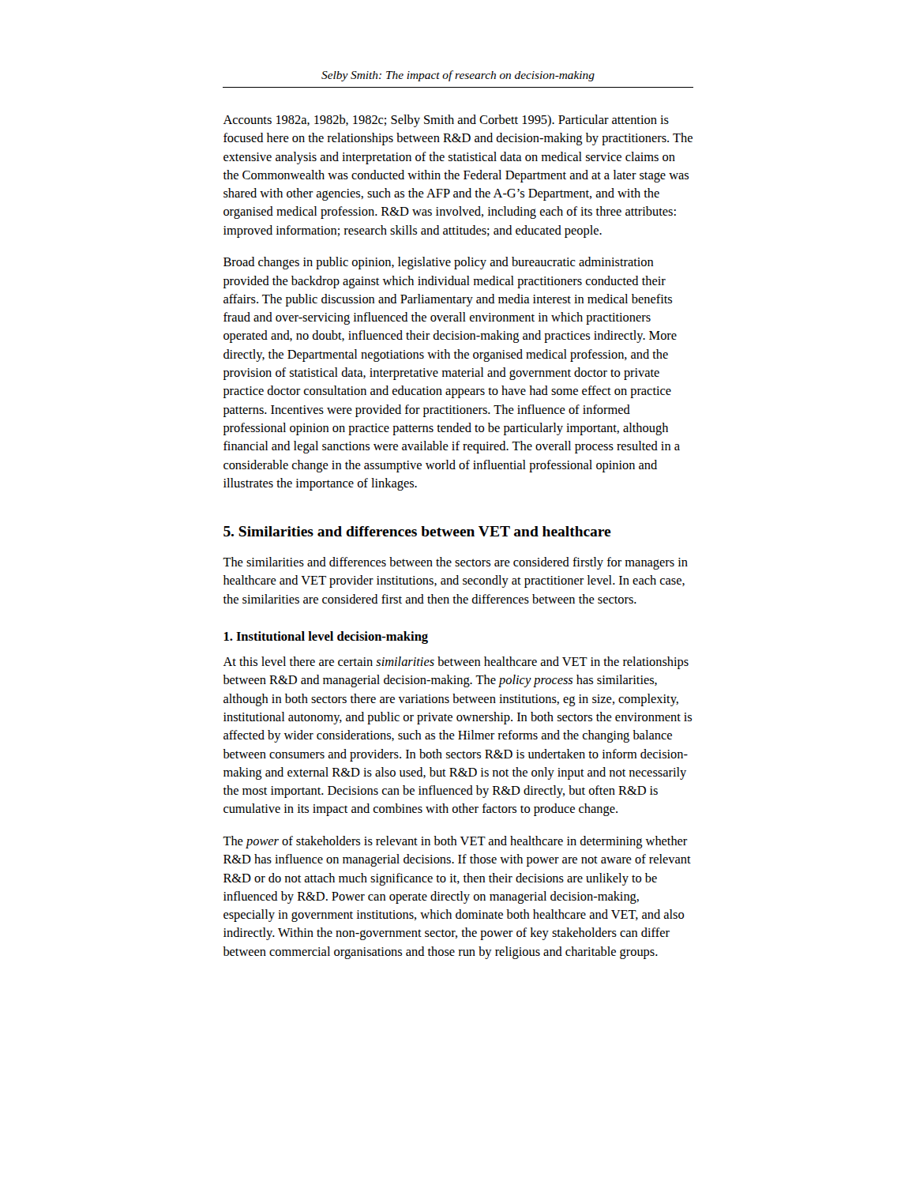Selby Smith: The impact of research on decision-making
Accounts 1982a, 1982b, 1982c; Selby Smith and Corbett 1995). Particular attention is focused here on the relationships between R&D and decision-making by practitioners. The extensive analysis and interpretation of the statistical data on medical service claims on the Commonwealth was conducted within the Federal Department and at a later stage was shared with other agencies, such as the AFP and the A-G’s Department, and with the organised medical profession. R&D was involved, including each of its three attributes: improved information; research skills and attitudes; and educated people.
Broad changes in public opinion, legislative policy and bureaucratic administration provided the backdrop against which individual medical practitioners conducted their affairs. The public discussion and Parliamentary and media interest in medical benefits fraud and over-servicing influenced the overall environment in which practitioners operated and, no doubt, influenced their decision-making and practices indirectly. More directly, the Departmental negotiations with the organised medical profession, and the provision of statistical data, interpretative material and government doctor to private practice doctor consultation and education appears to have had some effect on practice patterns. Incentives were provided for practitioners. The influence of informed professional opinion on practice patterns tended to be particularly important, although financial and legal sanctions were available if required. The overall process resulted in a considerable change in the assumptive world of influential professional opinion and illustrates the importance of linkages.
5. Similarities and differences between VET and healthcare
The similarities and differences between the sectors are considered firstly for managers in healthcare and VET provider institutions, and secondly at practitioner level. In each case, the similarities are considered first and then the differences between the sectors.
1. Institutional level decision-making
At this level there are certain similarities between healthcare and VET in the relationships between R&D and managerial decision-making. The policy process has similarities, although in both sectors there are variations between institutions, eg in size, complexity, institutional autonomy, and public or private ownership. In both sectors the environment is affected by wider considerations, such as the Hilmer reforms and the changing balance between consumers and providers. In both sectors R&D is undertaken to inform decision-making and external R&D is also used, but R&D is not the only input and not necessarily the most important. Decisions can be influenced by R&D directly, but often R&D is cumulative in its impact and combines with other factors to produce change.
The power of stakeholders is relevant in both VET and healthcare in determining whether R&D has influence on managerial decisions. If those with power are not aware of relevant R&D or do not attach much significance to it, then their decisions are unlikely to be influenced by R&D. Power can operate directly on managerial decision-making, especially in government institutions, which dominate both healthcare and VET, and also indirectly. Within the non-government sector, the power of key stakeholders can differ between commercial organisations and those run by religious and charitable groups.